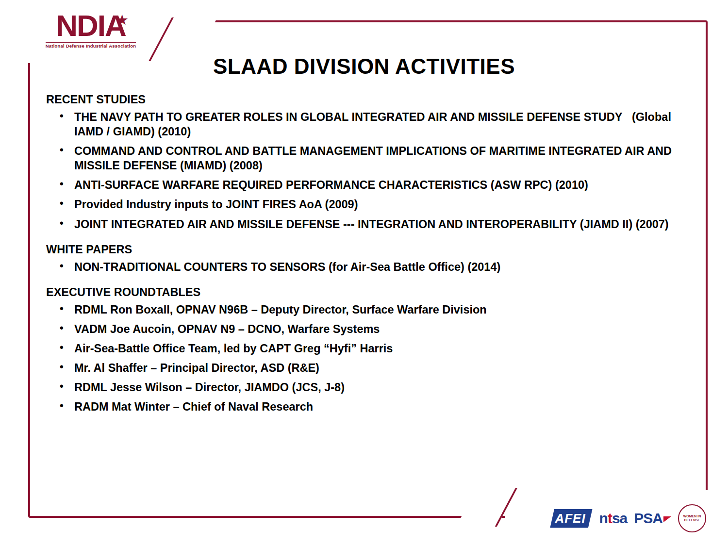NDIA★
National Defense Industrial Association
SLAAD DIVISION ACTIVITIES
RECENT STUDIES
THE NAVY PATH TO GREATER ROLES IN GLOBAL INTEGRATED AIR AND MISSILE DEFENSE STUDY (Global IAMD / GIAMD) (2010)
COMMAND AND CONTROL AND BATTLE MANAGEMENT IMPLICATIONS OF MARITIME INTEGRATED AIR AND MISSILE DEFENSE (MIAMD) (2008)
ANTI-SURFACE WARFARE REQUIRED PERFORMANCE CHARACTERISTICS (ASW RPC) (2010)
Provided Industry inputs to JOINT FIRES AoA (2009)
JOINT INTEGRATED AIR AND MISSILE DEFENSE --- INTEGRATION AND INTEROPERABILITY (JIAMD II) (2007)
WHITE PAPERS
NON-TRADITIONAL COUNTERS TO SENSORS (for Air-Sea Battle Office) (2014)
EXECUTIVE ROUNDTABLES
RDML Ron Boxall, OPNAV N96B – Deputy Director, Surface Warfare Division
VADM Joe Aucoin, OPNAV N9 – DCNO, Warfare Systems
Air-Sea-Battle Office Team, led by CAPT Greg “Hyfi” Harris
Mr. Al Shaffer – Principal Director, ASD (R&E)
RDML Jesse Wilson – Director, JIAMDO (JCS, J-8)
RADM Mat Winter – Chief of Naval Research
AFEI
ntsa
PSA
WOMEN IN
DEFENSE